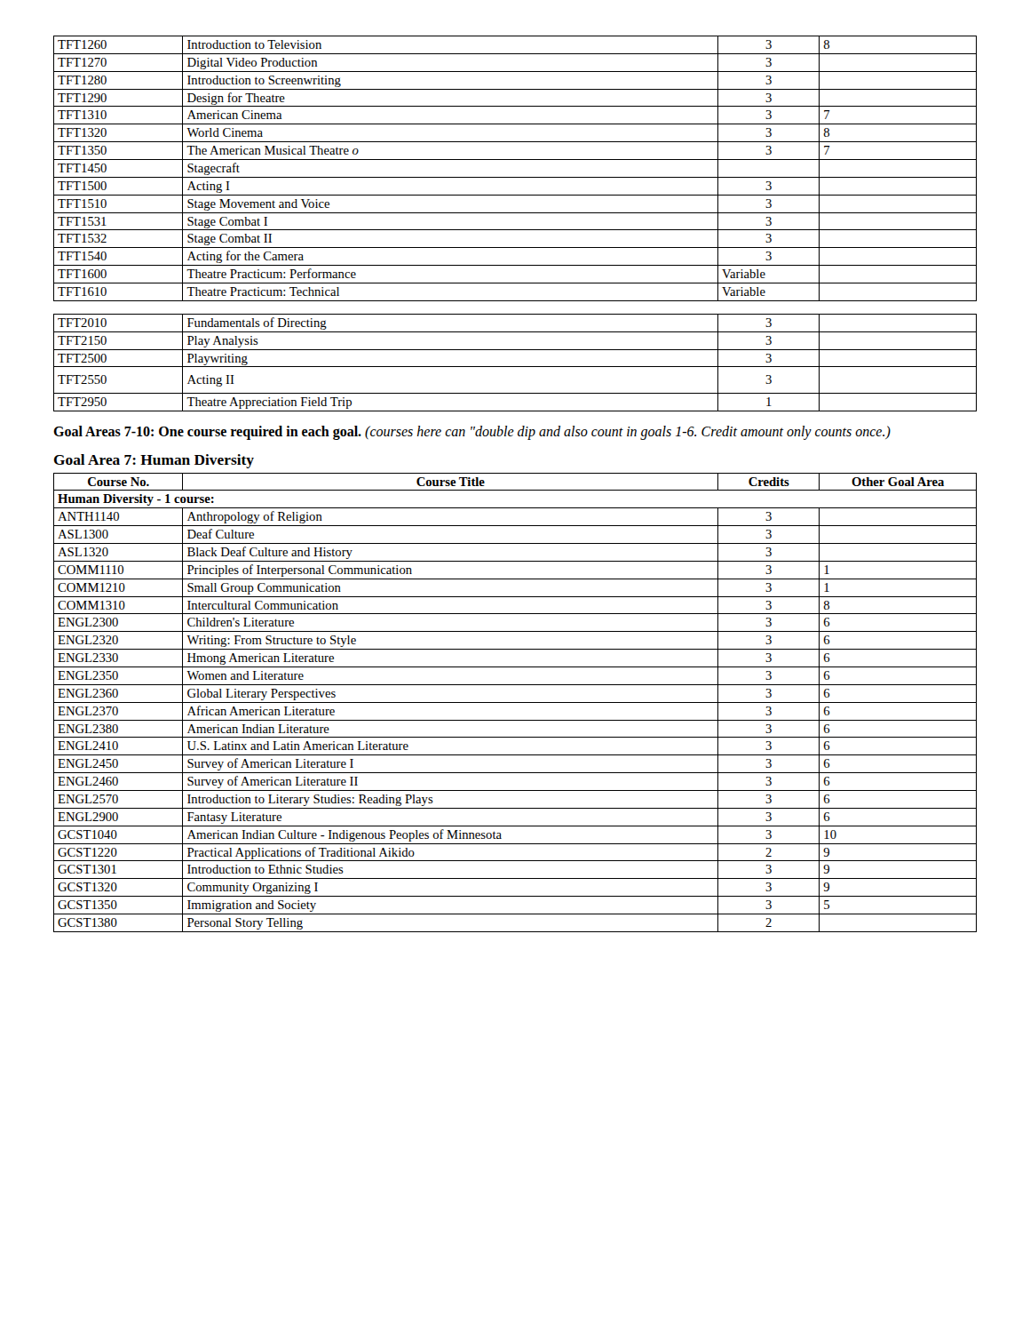| TFT1260 | Introduction to Television | 3 | 8 |
| TFT1270 | Digital Video Production | 3 | |
| TFT1280 | Introduction to Screenwriting | 3 | |
| TFT1290 | Design for Theatre | 3 | |
| TFT1310 | American Cinema | 3 | 7 |
| TFT1320 | World Cinema | 3 | 8 |
| TFT1350 | The American Musical Theatre o | 3 | 7 |
| TFT1450 | Stagecraft | | |
| TFT1500 | Acting I | 3 | |
| TFT1510 | Stage Movement and Voice | 3 | |
| TFT1531 | Stage Combat I | 3 | |
| TFT1532 | Stage Combat II | 3 | |
| TFT1540 | Acting for the Camera | 3 | |
| TFT1600 | Theatre Practicum: Performance | Variable | |
| TFT1610 | Theatre Practicum: Technical | Variable | |
| TFT2010 | Fundamentals of Directing | 3 | |
| TFT2150 | Play Analysis | 3 | |
| TFT2500 | Playwriting | 3 | |
| TFT2550 | Acting II | 3 | |
| TFT2950 | Theatre Appreciation Field Trip | 1 | |
Goal Areas 7-10: One course required in each goal. (courses here can "double dip and also count in goals 1-6. Credit amount only counts once.)
Goal Area 7: Human Diversity
| Course No. | Course Title | Credits | Other Goal Area |
| --- | --- | --- | --- |
| Human Diversity - 1 course: |
| ANTH1140 | Anthropology of Religion | 3 | |
| ASL1300 | Deaf Culture | 3 | |
| ASL1320 | Black Deaf Culture and History | 3 | |
| COMM1110 | Principles of Interpersonal Communication | 3 | 1 |
| COMM1210 | Small Group Communication | 3 | 1 |
| COMM1310 | Intercultural Communication | 3 | 8 |
| ENGL2300 | Children's Literature | 3 | 6 |
| ENGL2320 | Writing: From Structure to Style | 3 | 6 |
| ENGL2330 | Hmong American Literature | 3 | 6 |
| ENGL2350 | Women and Literature | 3 | 6 |
| ENGL2360 | Global Literary Perspectives | 3 | 6 |
| ENGL2370 | African American Literature | 3 | 6 |
| ENGL2380 | American Indian Literature | 3 | 6 |
| ENGL2410 | U.S. Latinx and Latin American Literature | 3 | 6 |
| ENGL2450 | Survey of American Literature I | 3 | 6 |
| ENGL2460 | Survey of American Literature II | 3 | 6 |
| ENGL2570 | Introduction to Literary Studies: Reading Plays | 3 | 6 |
| ENGL2900 | Fantasy Literature | 3 | 6 |
| GCST1040 | American Indian Culture - Indigenous Peoples of Minnesota | 3 | 10 |
| GCST1220 | Practical Applications of Traditional Aikido | 2 | 9 |
| GCST1301 | Introduction to Ethnic Studies | 3 | 9 |
| GCST1320 | Community Organizing I | 3 | 9 |
| GCST1350 | Immigration and Society | 3 | 5 |
| GCST1380 | Personal Story Telling | 2 | |